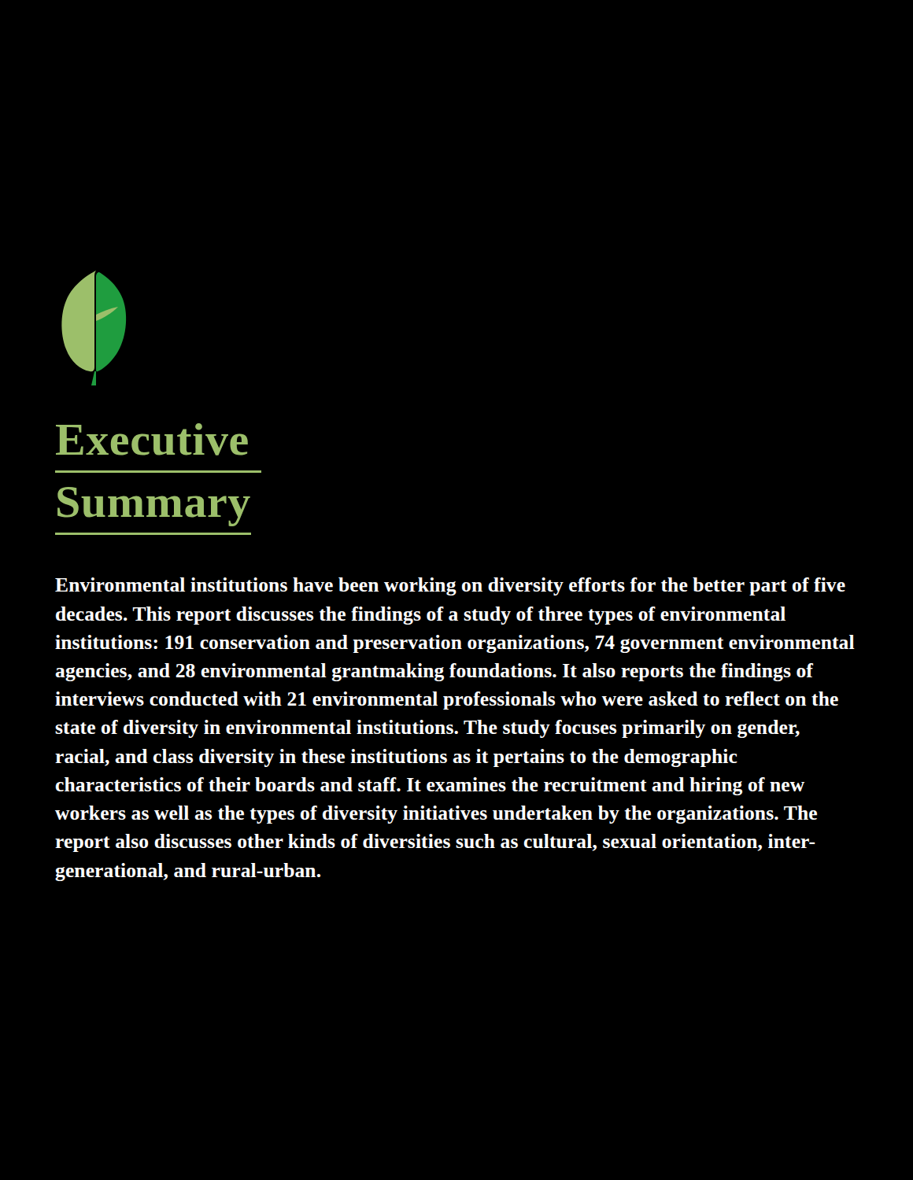Executive
Summary
Environmental institutions have been working on diversity efforts for the better part of five decades. This report discusses the findings of a study of three types of environmental institutions: 191 conservation and preservation organizations, 74 government environmental agencies, and 28 environmental grantmaking foundations. It also reports the findings of interviews conducted with 21 environmental professionals who were asked to reflect on the state of diversity in environmental institutions. The study focuses primarily on gender, racial, and class diversity in these institutions as it pertains to the demographic characteristics of their boards and staff. It examines the recruitment and hiring of new workers as well as the types of diversity initiatives undertaken by the organizations. The report also discusses other kinds of diversities such as cultural, sexual orientation, inter-generational, and rural-urban.